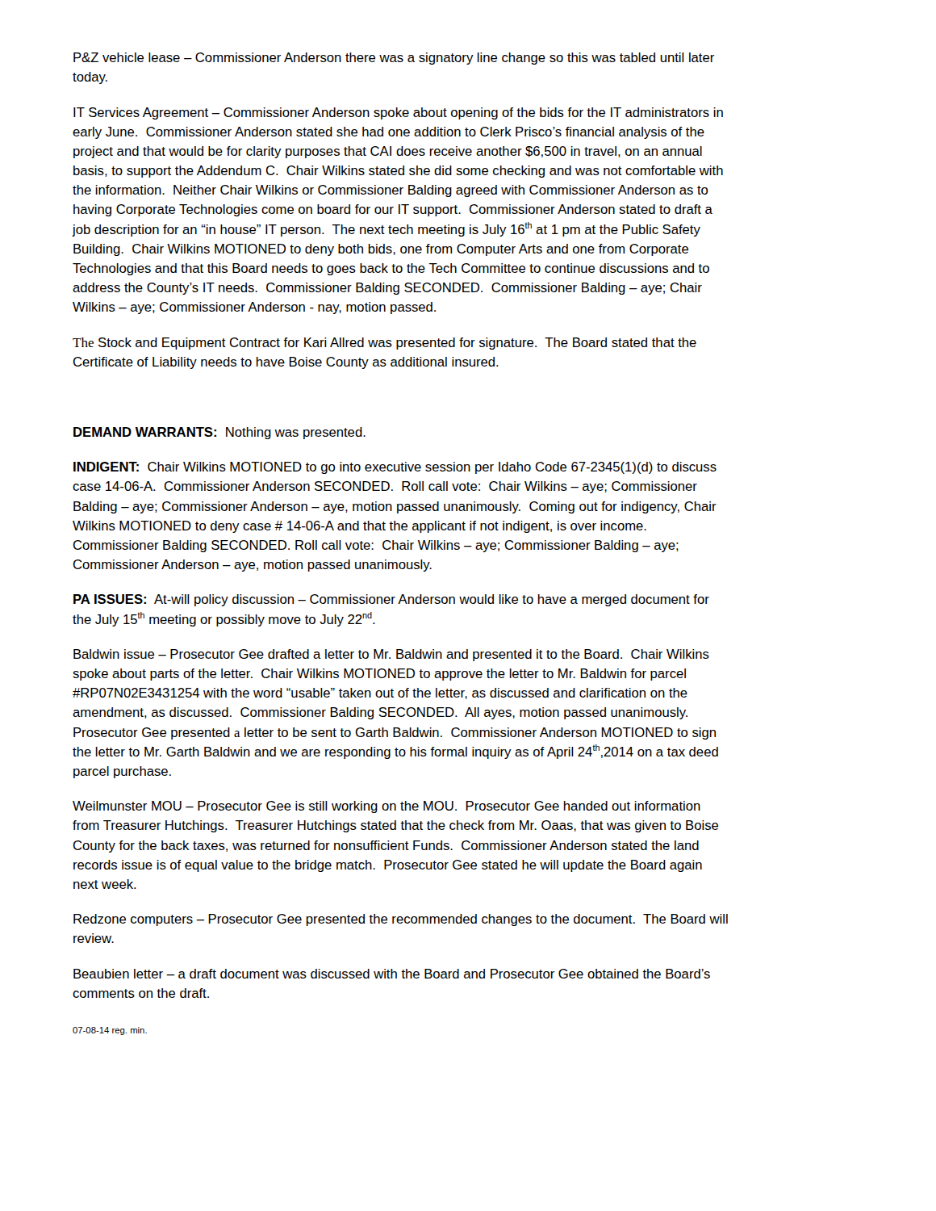P&Z vehicle lease – Commissioner Anderson there was a signatory line change so this was tabled until later today.
IT Services Agreement – Commissioner Anderson spoke about opening of the bids for the IT administrators in early June. Commissioner Anderson stated she had one addition to Clerk Prisco’s financial analysis of the project and that would be for clarity purposes that CAI does receive another $6,500 in travel, on an annual basis, to support the Addendum C. Chair Wilkins stated she did some checking and was not comfortable with the information. Neither Chair Wilkins or Commissioner Balding agreed with Commissioner Anderson as to having Corporate Technologies come on board for our IT support. Commissioner Anderson stated to draft a job description for an “in house” IT person. The next tech meeting is July 16th at 1 pm at the Public Safety Building. Chair Wilkins MOTIONED to deny both bids, one from Computer Arts and one from Corporate Technologies and that this Board needs to goes back to the Tech Committee to continue discussions and to address the County’s IT needs. Commissioner Balding SECONDED. Commissioner Balding – aye; Chair Wilkins – aye; Commissioner Anderson - nay, motion passed.
The Stock and Equipment Contract for Kari Allred was presented for signature. The Board stated that the Certificate of Liability needs to have Boise County as additional insured.
DEMAND WARRANTS: Nothing was presented.
INDIGENT: Chair Wilkins MOTIONED to go into executive session per Idaho Code 67-2345(1)(d) to discuss case 14-06-A. Commissioner Anderson SECONDED. Roll call vote: Chair Wilkins – aye; Commissioner Balding – aye; Commissioner Anderson – aye, motion passed unanimously. Coming out for indigency, Chair Wilkins MOTIONED to deny case # 14-06-A and that the applicant if not indigent, is over income. Commissioner Balding SECONDED. Roll call vote: Chair Wilkins – aye; Commissioner Balding – aye; Commissioner Anderson – aye, motion passed unanimously.
PA ISSUES: At-will policy discussion – Commissioner Anderson would like to have a merged document for the July 15th meeting or possibly move to July 22nd.
Baldwin issue – Prosecutor Gee drafted a letter to Mr. Baldwin and presented it to the Board. Chair Wilkins spoke about parts of the letter. Chair Wilkins MOTIONED to approve the letter to Mr. Baldwin for parcel #RP07N02E3431254 with the word “usable” taken out of the letter, as discussed and clarification on the amendment, as discussed. Commissioner Balding SECONDED. All ayes, motion passed unanimously. Prosecutor Gee presented a letter to be sent to Garth Baldwin. Commissioner Anderson MOTIONED to sign the letter to Mr. Garth Baldwin and we are responding to his formal inquiry as of April 24th,2014 on a tax deed parcel purchase.
Weilmunster MOU – Prosecutor Gee is still working on the MOU. Prosecutor Gee handed out information from Treasurer Hutchings. Treasurer Hutchings stated that the check from Mr. Oaas, that was given to Boise County for the back taxes, was returned for nonsufficient Funds. Commissioner Anderson stated the land records issue is of equal value to the bridge match. Prosecutor Gee stated he will update the Board again next week.
Redzone computers – Prosecutor Gee presented the recommended changes to the document. The Board will review.
Beaubien letter – a draft document was discussed with the Board and Prosecutor Gee obtained the Board’s comments on the draft.
07-08-14 reg. min.